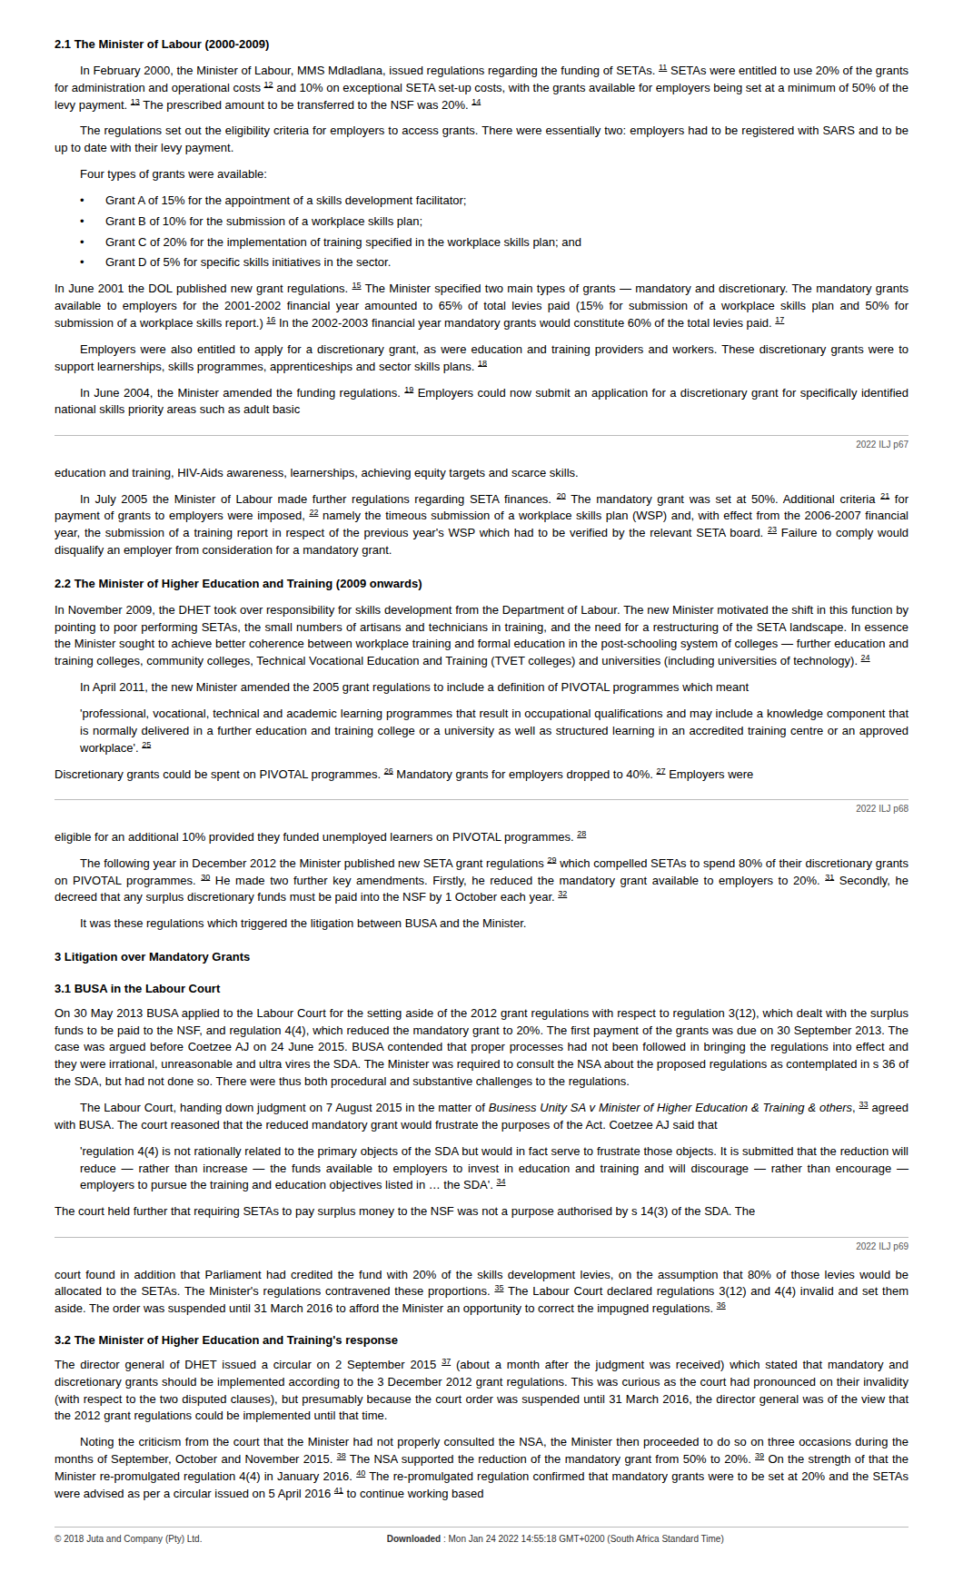2.1 The Minister of Labour (2000-2009)
In February 2000, the Minister of Labour, MMS Mdladlana, issued regulations regarding the funding of SETAs. 11 SETAs were entitled to use 20% of the grants for administration and operational costs 12 and 10% on exceptional SETA set-up costs, with the grants available for employers being set at a minimum of 50% of the levy payment. 13 The prescribed amount to be transferred to the NSF was 20%. 14
The regulations set out the eligibility criteria for employers to access grants. There were essentially two: employers had to be registered with SARS and to be up to date with their levy payment.
Four types of grants were available:
Grant A of 15% for the appointment of a skills development facilitator;
Grant B of 10% for the submission of a workplace skills plan;
Grant C of 20% for the implementation of training specified in the workplace skills plan; and
Grant D of 5% for specific skills initiatives in the sector.
In June 2001 the DOL published new grant regulations. 15 The Minister specified two main types of grants — mandatory and discretionary. The mandatory grants available to employers for the 2001-2002 financial year amounted to 65% of total levies paid (15% for submission of a workplace skills plan and 50% for submission of a workplace skills report.) 16 In the 2002-2003 financial year mandatory grants would constitute 60% of the total levies paid. 17
Employers were also entitled to apply for a discretionary grant, as were education and training providers and workers. These discretionary grants were to support learnerships, skills programmes, apprenticeships and sector skills plans. 18
In June 2004, the Minister amended the funding regulations. 19 Employers could now submit an application for a discretionary grant for specifically identified national skills priority areas such as adult basic
2022 ILJ p67
education and training, HIV-Aids awareness, learnerships, achieving equity targets and scarce skills.
In July 2005 the Minister of Labour made further regulations regarding SETA finances. 20 The mandatory grant was set at 50%. Additional criteria 21 for payment of grants to employers were imposed, 22 namely the timeous submission of a workplace skills plan (WSP) and, with effect from the 2006-2007 financial year, the submission of a training report in respect of the previous year's WSP which had to be verified by the relevant SETA board. 23 Failure to comply would disqualify an employer from consideration for a mandatory grant.
2.2 The Minister of Higher Education and Training (2009 onwards)
In November 2009, the DHET took over responsibility for skills development from the Department of Labour. The new Minister motivated the shift in this function by pointing to poor performing SETAs, the small numbers of artisans and technicians in training, and the need for a restructuring of the SETA landscape. In essence the Minister sought to achieve better coherence between workplace training and formal education in the post-schooling system of colleges — further education and training colleges, community colleges, Technical Vocational Education and Training (TVET colleges) and universities (including universities of technology). 24
In April 2011, the new Minister amended the 2005 grant regulations to include a definition of PIVOTAL programmes which meant
'professional, vocational, technical and academic learning programmes that result in occupational qualifications and may include a knowledge component that is normally delivered in a further education and training college or a university as well as structured learning in an accredited training centre or an approved workplace'. 25
Discretionary grants could be spent on PIVOTAL programmes. 26 Mandatory grants for employers dropped to 40%. 27 Employers were
2022 ILJ p68
eligible for an additional 10% provided they funded unemployed learners on PIVOTAL programmes. 28
The following year in December 2012 the Minister published new SETA grant regulations 29 which compelled SETAs to spend 80% of their discretionary grants on PIVOTAL programmes. 30 He made two further key amendments. Firstly, he reduced the mandatory grant available to employers to 20%. 31 Secondly, he decreed that any surplus discretionary funds must be paid into the NSF by 1 October each year. 32
It was these regulations which triggered the litigation between BUSA and the Minister.
3 Litigation over Mandatory Grants
3.1 BUSA in the Labour Court
On 30 May 2013 BUSA applied to the Labour Court for the setting aside of the 2012 grant regulations with respect to regulation 3(12), which dealt with the surplus funds to be paid to the NSF, and regulation 4(4), which reduced the mandatory grant to 20%. The first payment of the grants was due on 30 September 2013. The case was argued before Coetzee AJ on 24 June 2015. BUSA contended that proper processes had not been followed in bringing the regulations into effect and they were irrational, unreasonable and ultra vires the SDA. The Minister was required to consult the NSA about the proposed regulations as contemplated in s 36 of the SDA, but had not done so. There were thus both procedural and substantive challenges to the regulations.
The Labour Court, handing down judgment on 7 August 2015 in the matter of Business Unity SA v Minister of Higher Education & Training & others, 33 agreed with BUSA. The court reasoned that the reduced mandatory grant would frustrate the purposes of the Act. Coetzee AJ said that
'regulation 4(4) is not rationally related to the primary objects of the SDA but would in fact serve to frustrate those objects. It is submitted that the reduction will reduce — rather than increase — the funds available to employers to invest in education and training and will discourage — rather than encourage —employers to pursue the training and education objectives listed in … the SDA'. 34
The court held further that requiring SETAs to pay surplus money to the NSF was not a purpose authorised by s 14(3) of the SDA. The
2022 ILJ p69
court found in addition that Parliament had credited the fund with 20% of the skills development levies, on the assumption that 80% of those levies would be allocated to the SETAs. The Minister's regulations contravened these proportions. 35 The Labour Court declared regulations 3(12) and 4(4) invalid and set them aside. The order was suspended until 31 March 2016 to afford the Minister an opportunity to correct the impugned regulations. 36
3.2 The Minister of Higher Education and Training's response
The director general of DHET issued a circular on 2 September 2015 37 (about a month after the judgment was received) which stated that mandatory and discretionary grants should be implemented according to the 3 December 2012 grant regulations. This was curious as the court had pronounced on their invalidity (with respect to the two disputed clauses), but presumably because the court order was suspended until 31 March 2016, the director general was of the view that the 2012 grant regulations could be implemented until that time.
Noting the criticism from the court that the Minister had not properly consulted the NSA, the Minister then proceeded to do so on three occasions during the months of September, October and November 2015. 38 The NSA supported the reduction of the mandatory grant from 50% to 20%. 39 On the strength of that the Minister re-promulgated regulation 4(4) in January 2016. 40 The re-promulgated regulation confirmed that mandatory grants were to be set at 20% and the SETAs were advised as per a circular issued on 5 April 2016 41 to continue working based
© 2018 Juta and Company (Pty) Ltd.
Downloaded : Mon Jan 24 2022 14:55:18 GMT+0200 (South Africa Standard Time)